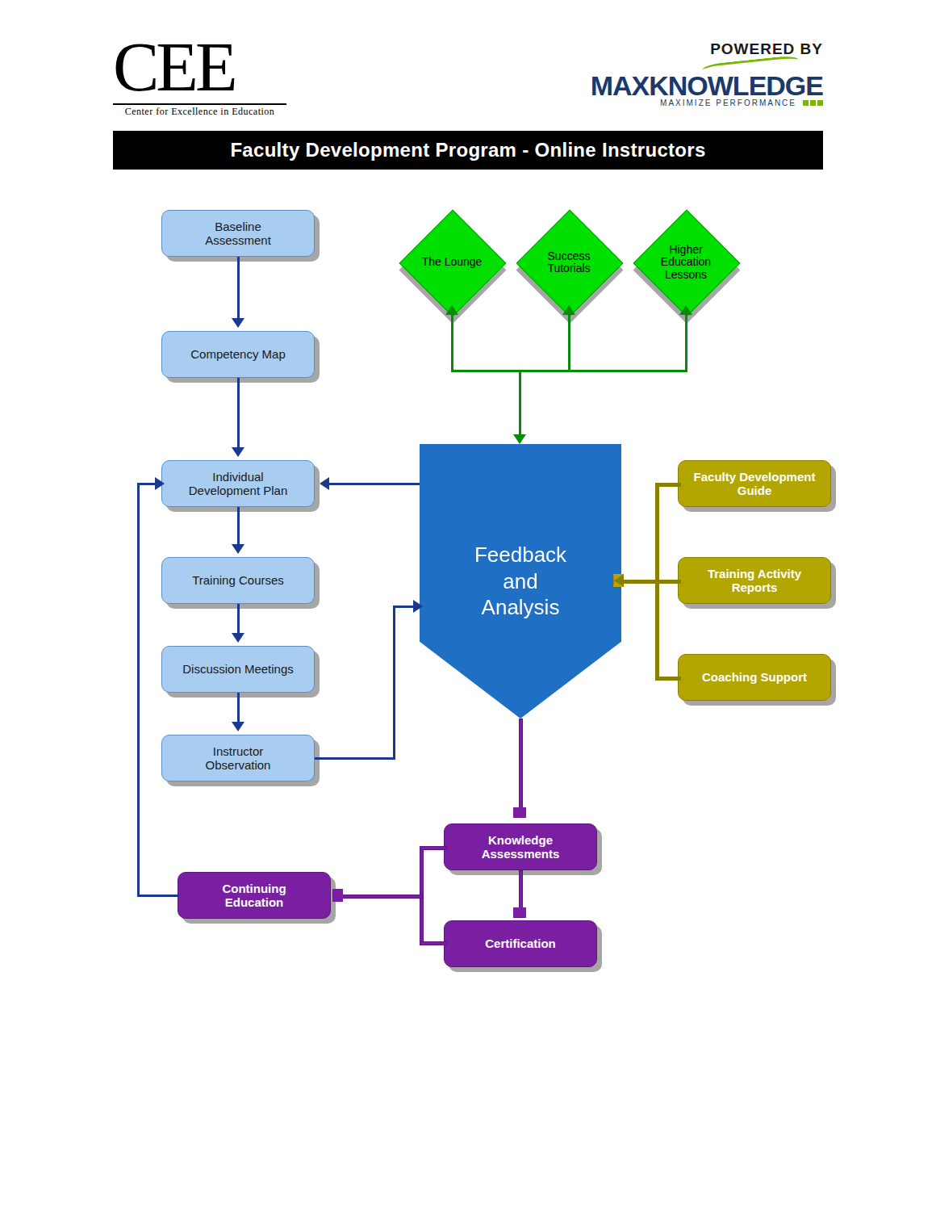CEE
Center for Excellence in Education
POWERED BY
MAXKNOWLEDGE
MAXIMIZE PERFORMANCE
Faculty Development Program - Online Instructors
Baseline
Assessment
Competency Map
Individual
Development Plan
Training Courses
Discussion Meetings
Instructor
Observation
The Lounge
Success
Tutorials
Higher
Education
Lessons
Feedback
and
Analysis
Faculty Development
Guide
Training Activity
Reports
Coaching Support
Knowledge
Assessments
Certification
Continuing
Education